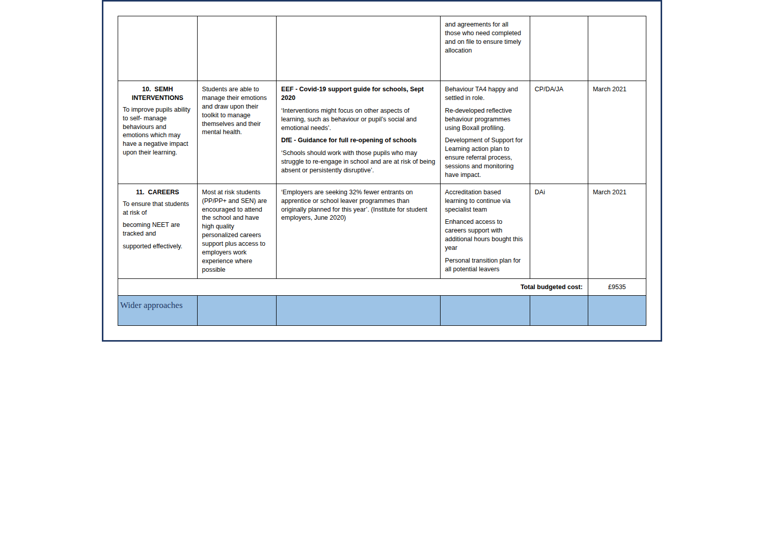| | | | and agreements for all those who need completed and on file to ensure timely allocation | | |
| 10. SEMH INTERVENTIONS To improve pupils ability to self- manage behaviours and emotions which may have a negative impact upon their learning. | Students are able to manage their emotions and draw upon their toolkit to manage themselves and their mental health. | EEF - Covid-19 support guide for schools, Sept 2020 ‘Interventions might focus on other aspects of learning, such as behaviour or pupil’s social and emotional needs’. DfE - Guidance for full re-opening of schools ‘Schools should work with those pupils who may struggle to re-engage in school and are at risk of being absent or persistently disruptive’. | Behaviour TA4 happy and settled in role. Re-developed reflective behaviour programmes using Boxall profiling. Development of Support for Learning action plan to ensure referral process, sessions and monitoring have impact. | CP/DA/JA | March 2021 |
| 11. CAREERS To ensure that students at risk of becoming NEET are tracked and supported effectively. | Most at risk students (PP/PP+ and SEN) are encouraged to attend the school and have high quality personalized careers support plus access to employers work experience where possible | ‘Employers are seeking 32% fewer entrants on apprentice or school leaver programmes than originally planned for this year’. (Institute for student employers, June 2020) | Accreditation based learning to continue via specialist team Enhanced access to careers support with additional hours bought this year Personal transition plan for all potential leavers | DAi | March 2021 |
| Total budgeted cost: | £9535 |
| Wider approaches | | | | | |